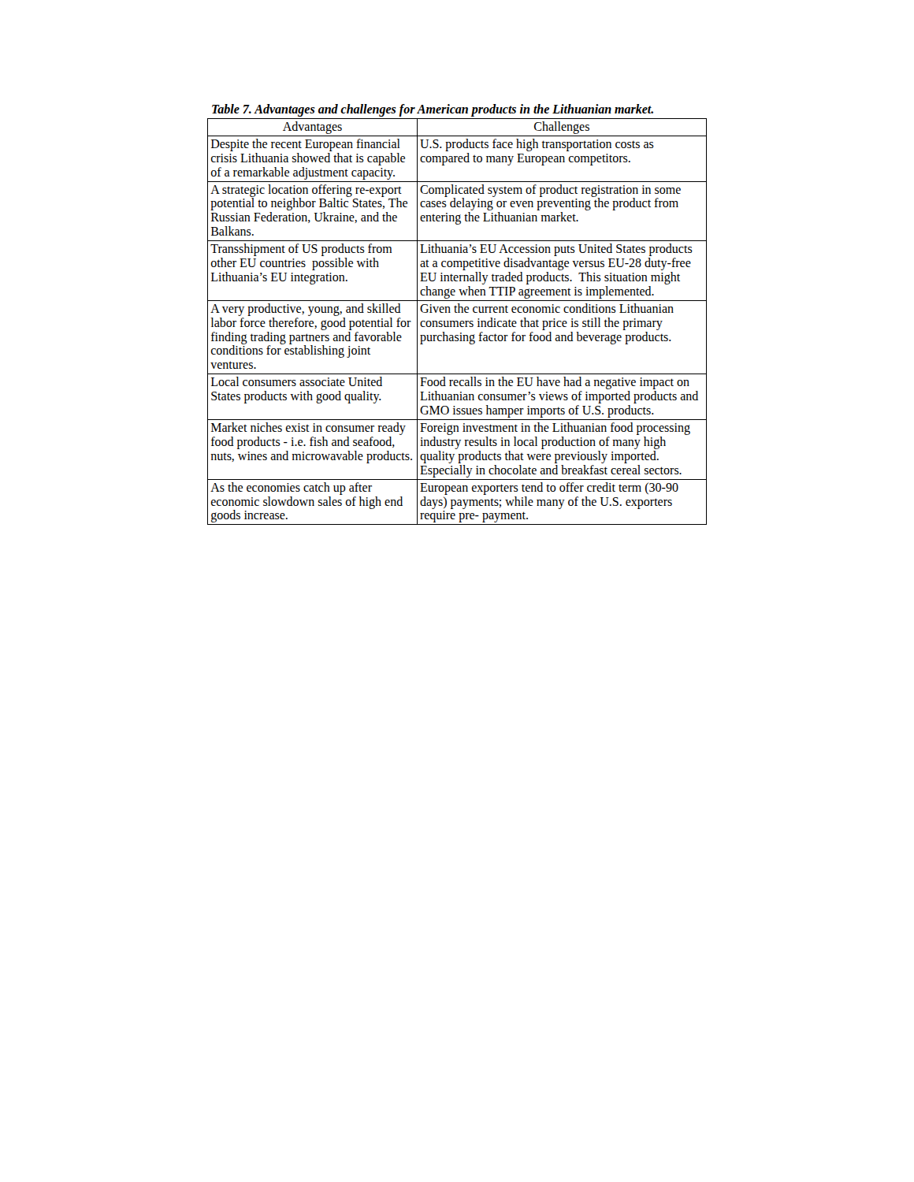Table 7. Advantages and challenges for American products in the Lithuanian market.
| Advantages | Challenges |
| --- | --- |
| Despite the recent European financial crisis Lithuania showed that is capable of a remarkable adjustment capacity. | U.S. products face high transportation costs as compared to many European competitors. |
| A strategic location offering re-export potential to neighbor Baltic States, The Russian Federation, Ukraine, and the Balkans. | Complicated system of product registration in some cases delaying or even preventing the product from entering the Lithuanian market. |
| Transshipment of US products from other EU countries possible with Lithuania’s EU integration. | Lithuania’s EU Accession puts United States products at a competitive disadvantage versus EU-28 duty-free EU internally traded products. This situation might change when TTIP agreement is implemented. |
| A very productive, young, and skilled labor force therefore, good potential for finding trading partners and favorable conditions for establishing joint ventures. | Given the current economic conditions Lithuanian consumers indicate that price is still the primary purchasing factor for food and beverage products. |
| Local consumers associate United States products with good quality. | Food recalls in the EU have had a negative impact on Lithuanian consumer’s views of imported products and GMO issues hamper imports of U.S. products. |
| Market niches exist in consumer ready food products - i.e. fish and seafood, nuts, wines and microwavable products. | Foreign investment in the Lithuanian food processing industry results in local production of many high quality products that were previously imported. Especially in chocolate and breakfast cereal sectors. |
| As the economies catch up after economic slowdown sales of high end goods increase. | European exporters tend to offer credit term (30-90 days) payments; while many of the U.S. exporters require pre- payment. |